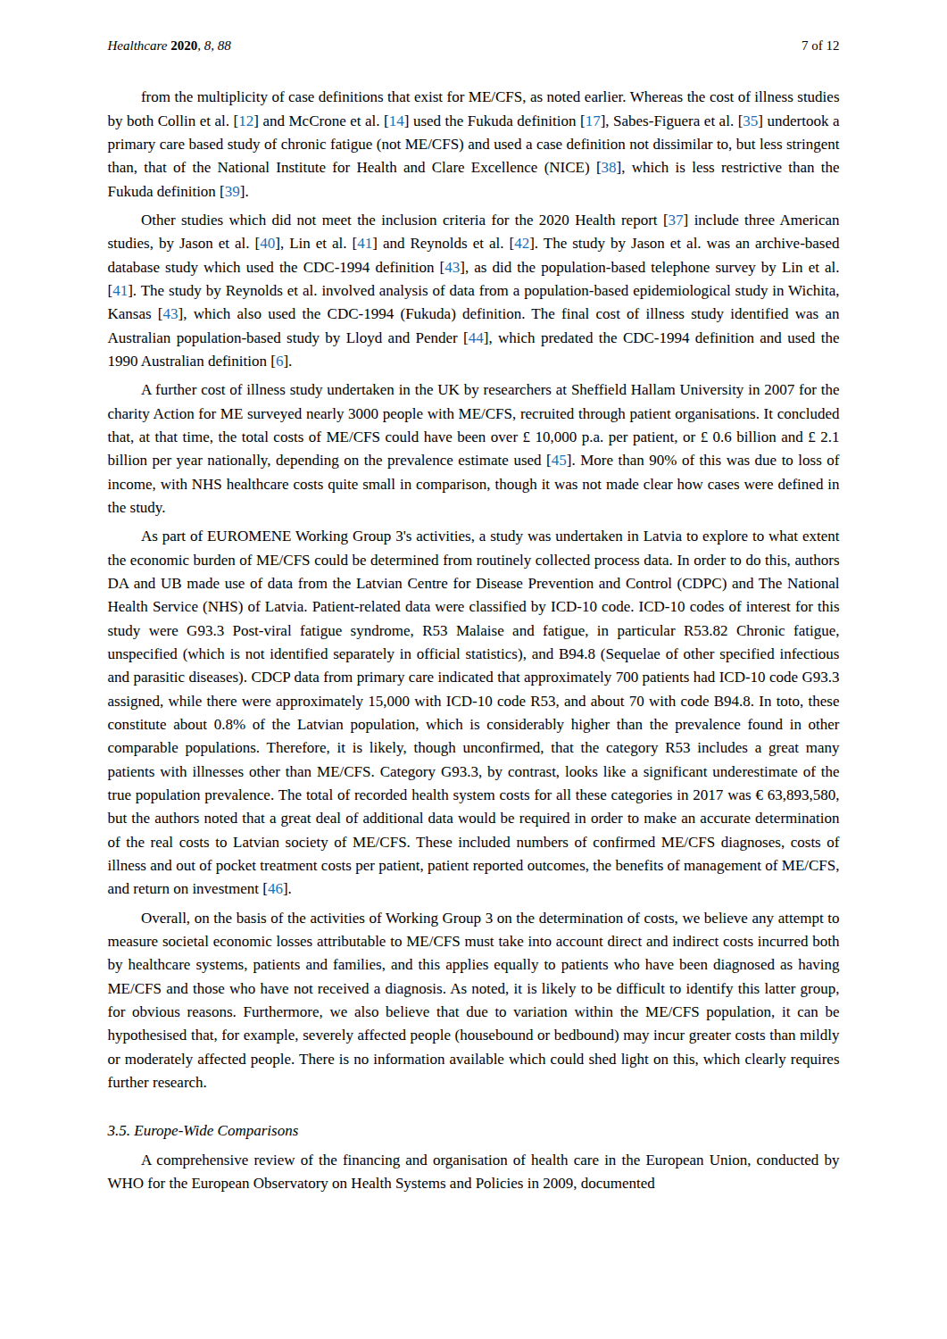Healthcare 2020, 8, 88 7 of 12
from the multiplicity of case definitions that exist for ME/CFS, as noted earlier. Whereas the cost of illness studies by both Collin et al. [12] and McCrone et al. [14] used the Fukuda definition [17], Sabes-Figuera et al. [35] undertook a primary care based study of chronic fatigue (not ME/CFS) and used a case definition not dissimilar to, but less stringent than, that of the National Institute for Health and Clare Excellence (NICE) [38], which is less restrictive than the Fukuda definition [39].
Other studies which did not meet the inclusion criteria for the 2020 Health report [37] include three American studies, by Jason et al. [40], Lin et al. [41] and Reynolds et al. [42]. The study by Jason et al. was an archive-based database study which used the CDC-1994 definition [43], as did the population-based telephone survey by Lin et al. [41]. The study by Reynolds et al. involved analysis of data from a population-based epidemiological study in Wichita, Kansas [43], which also used the CDC-1994 (Fukuda) definition. The final cost of illness study identified was an Australian population-based study by Lloyd and Pender [44], which predated the CDC-1994 definition and used the 1990 Australian definition [6].
A further cost of illness study undertaken in the UK by researchers at Sheffield Hallam University in 2007 for the charity Action for ME surveyed nearly 3000 people with ME/CFS, recruited through patient organisations. It concluded that, at that time, the total costs of ME/CFS could have been over £ 10,000 p.a. per patient, or £ 0.6 billion and £ 2.1 billion per year nationally, depending on the prevalence estimate used [45]. More than 90% of this was due to loss of income, with NHS healthcare costs quite small in comparison, though it was not made clear how cases were defined in the study.
As part of EUROMENE Working Group 3's activities, a study was undertaken in Latvia to explore to what extent the economic burden of ME/CFS could be determined from routinely collected process data. In order to do this, authors DA and UB made use of data from the Latvian Centre for Disease Prevention and Control (CDPC) and The National Health Service (NHS) of Latvia. Patient-related data were classified by ICD-10 code. ICD-10 codes of interest for this study were G93.3 Post-viral fatigue syndrome, R53 Malaise and fatigue, in particular R53.82 Chronic fatigue, unspecified (which is not identified separately in official statistics), and B94.8 (Sequelae of other specified infectious and parasitic diseases). CDCP data from primary care indicated that approximately 700 patients had ICD-10 code G93.3 assigned, while there were approximately 15,000 with ICD-10 code R53, and about 70 with code B94.8. In toto, these constitute about 0.8% of the Latvian population, which is considerably higher than the prevalence found in other comparable populations. Therefore, it is likely, though unconfirmed, that the category R53 includes a great many patients with illnesses other than ME/CFS. Category G93.3, by contrast, looks like a significant underestimate of the true population prevalence. The total of recorded health system costs for all these categories in 2017 was € 63,893,580, but the authors noted that a great deal of additional data would be required in order to make an accurate determination of the real costs to Latvian society of ME/CFS. These included numbers of confirmed ME/CFS diagnoses, costs of illness and out of pocket treatment costs per patient, patient reported outcomes, the benefits of management of ME/CFS, and return on investment [46].
Overall, on the basis of the activities of Working Group 3 on the determination of costs, we believe any attempt to measure societal economic losses attributable to ME/CFS must take into account direct and indirect costs incurred both by healthcare systems, patients and families, and this applies equally to patients who have been diagnosed as having ME/CFS and those who have not received a diagnosis. As noted, it is likely to be difficult to identify this latter group, for obvious reasons. Furthermore, we also believe that due to variation within the ME/CFS population, it can be hypothesised that, for example, severely affected people (housebound or bedbound) may incur greater costs than mildly or moderately affected people. There is no information available which could shed light on this, which clearly requires further research.
3.5. Europe-Wide Comparisons
A comprehensive review of the financing and organisation of health care in the European Union, conducted by WHO for the European Observatory on Health Systems and Policies in 2009, documented